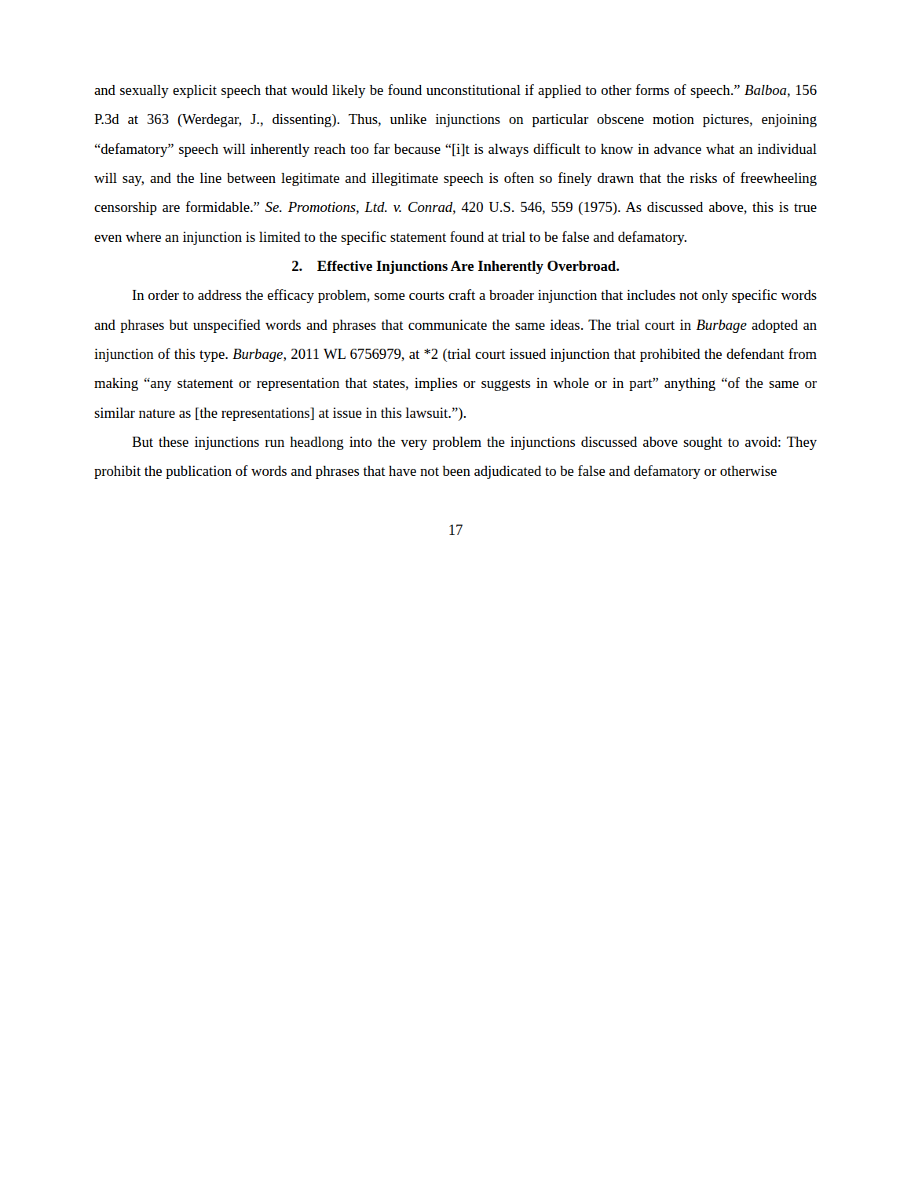and sexually explicit speech that would likely be found unconstitutional if applied to other forms of speech.” Balboa, 156 P.3d at 363 (Werdegar, J., dissenting). Thus, unlike injunctions on particular obscene motion pictures, enjoining “defamatory” speech will inherently reach too far because “[i]t is always difficult to know in advance what an individual will say, and the line between legitimate and illegitimate speech is often so finely drawn that the risks of freewheeling censorship are formidable.” Se. Promotions, Ltd. v. Conrad, 420 U.S. 546, 559 (1975). As discussed above, this is true even where an injunction is limited to the specific statement found at trial to be false and defamatory.
2. Effective Injunctions Are Inherently Overbroad.
In order to address the efficacy problem, some courts craft a broader injunction that includes not only specific words and phrases but unspecified words and phrases that communicate the same ideas. The trial court in Burbage adopted an injunction of this type. Burbage, 2011 WL 6756979, at *2 (trial court issued injunction that prohibited the defendant from making “any statement or representation that states, implies or suggests in whole or in part” anything “of the same or similar nature as [the representations] at issue in this lawsuit.”).
But these injunctions run headlong into the very problem the injunctions discussed above sought to avoid: They prohibit the publication of words and phrases that have not been adjudicated to be false and defamatory or otherwise
17